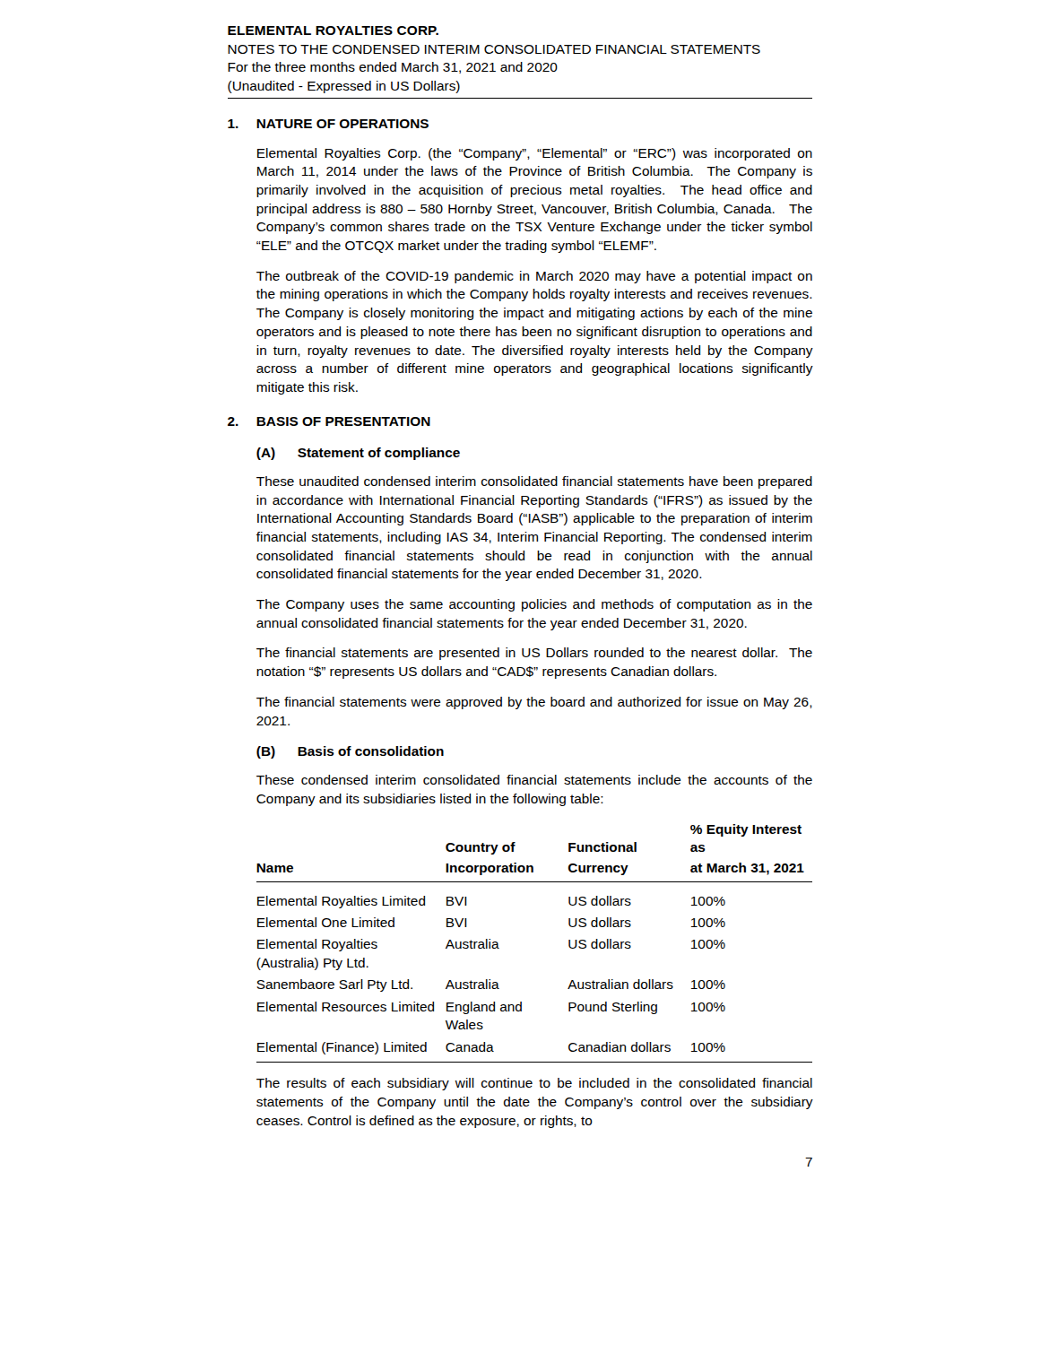ELEMENTAL ROYALTIES CORP.
NOTES TO THE CONDENSED INTERIM CONSOLIDATED FINANCIAL STATEMENTS
For the three months ended March 31, 2021 and 2020
(Unaudited - Expressed in US Dollars)
1. NATURE OF OPERATIONS
Elemental Royalties Corp. (the “Company”, “Elemental” or “ERC”) was incorporated on March 11, 2014 under the laws of the Province of British Columbia. The Company is primarily involved in the acquisition of precious metal royalties. The head office and principal address is 880 – 580 Hornby Street, Vancouver, British Columbia, Canada. The Company’s common shares trade on the TSX Venture Exchange under the ticker symbol “ELE” and the OTCQX market under the trading symbol “ELEMF”.
The outbreak of the COVID-19 pandemic in March 2020 may have a potential impact on the mining operations in which the Company holds royalty interests and receives revenues. The Company is closely monitoring the impact and mitigating actions by each of the mine operators and is pleased to note there has been no significant disruption to operations and in turn, royalty revenues to date. The diversified royalty interests held by the Company across a number of different mine operators and geographical locations significantly mitigate this risk.
2. BASIS OF PRESENTATION
(A) Statement of compliance
These unaudited condensed interim consolidated financial statements have been prepared in accordance with International Financial Reporting Standards (“IFRS”) as issued by the International Accounting Standards Board (“IASB”) applicable to the preparation of interim financial statements, including IAS 34, Interim Financial Reporting. The condensed interim consolidated financial statements should be read in conjunction with the annual consolidated financial statements for the year ended December 31, 2020.
The Company uses the same accounting policies and methods of computation as in the annual consolidated financial statements for the year ended December 31, 2020.
The financial statements are presented in US Dollars rounded to the nearest dollar. The notation “$” represents US dollars and “CAD$” represents Canadian dollars.
The financial statements were approved by the board and authorized for issue on May 26, 2021.
(B) Basis of consolidation
These condensed interim consolidated financial statements include the accounts of the Company and its subsidiaries listed in the following table:
| | Country of | Functional | % Equity Interest as |
| --- | --- | --- | --- |
| Name | Incorporation | Currency | at March 31, 2021 |
| Elemental Royalties Limited | BVI | US dollars | 100% |
| Elemental One Limited | BVI | US dollars | 100% |
| Elemental Royalties (Australia) Pty Ltd. | Australia | US dollars | 100% |
| Sanembaore Sarl Pty Ltd. | Australia | Australian dollars | 100% |
| Elemental Resources Limited | England and Wales | Pound Sterling | 100% |
| Elemental (Finance) Limited | Canada | Canadian dollars | 100% |
The results of each subsidiary will continue to be included in the consolidated financial statements of the Company until the date the Company’s control over the subsidiary ceases. Control is defined as the exposure, or rights, to
7